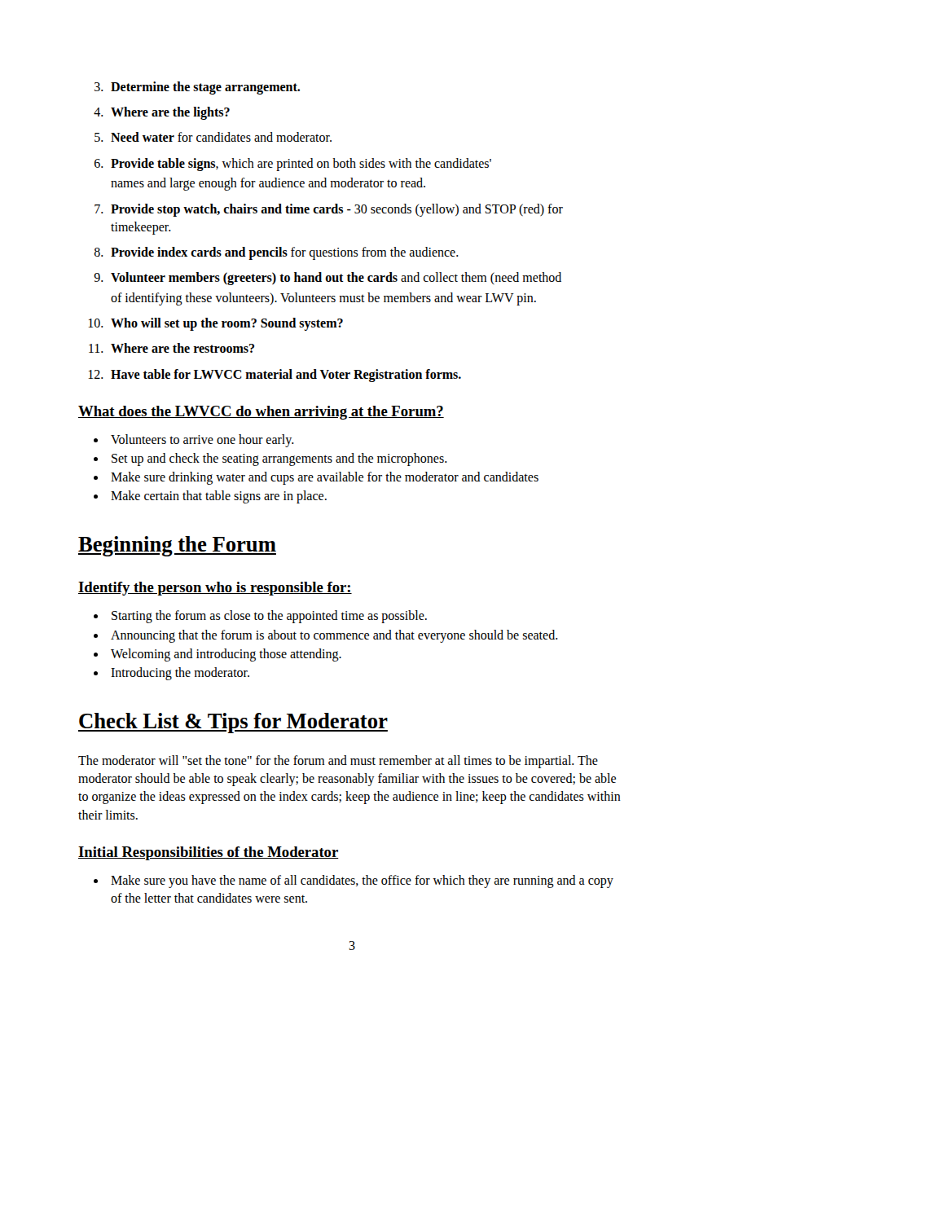Determine the stage arrangement.
Where are the lights?
Need water for candidates and moderator.
Provide table signs, which are printed on both sides with the candidates'
names and large enough for audience and moderator to read.
Provide stop watch, chairs and time cards - 30 seconds (yellow) and STOP (red) for timekeeper.
Provide index cards and pencils for questions from the audience.
Volunteer members (greeters) to hand out the cards and collect them (need method
of identifying these volunteers). Volunteers must be members and wear LWV pin.
Who will set up the room? Sound system?
Where are the restrooms?
Have table for LWVCC material and Voter Registration forms.
What does the LWVCC do when arriving at the Forum?
Volunteers to arrive one hour early.
Set up and check the seating arrangements and the microphones.
Make sure drinking water and cups are available for the moderator and candidates
Make certain that table signs are in place.
Beginning the Forum
Identify the person who is responsible for:
Starting the forum as close to the appointed time as possible.
Announcing that the forum is about to commence and that everyone should be seated.
Welcoming and introducing those attending.
Introducing the moderator.
Check List & Tips for Moderator
The moderator will "set the tone" for the forum and must remember at all times to be impartial. The moderator should be able to speak clearly; be reasonably familiar with the issues to be covered; be able to organize the ideas expressed on the index cards; keep the audience in line; keep the candidates within their limits.
Initial Responsibilities of the Moderator
Make sure you have the name of all candidates, the office for which they are running and a copy of the letter that candidates were sent.
3